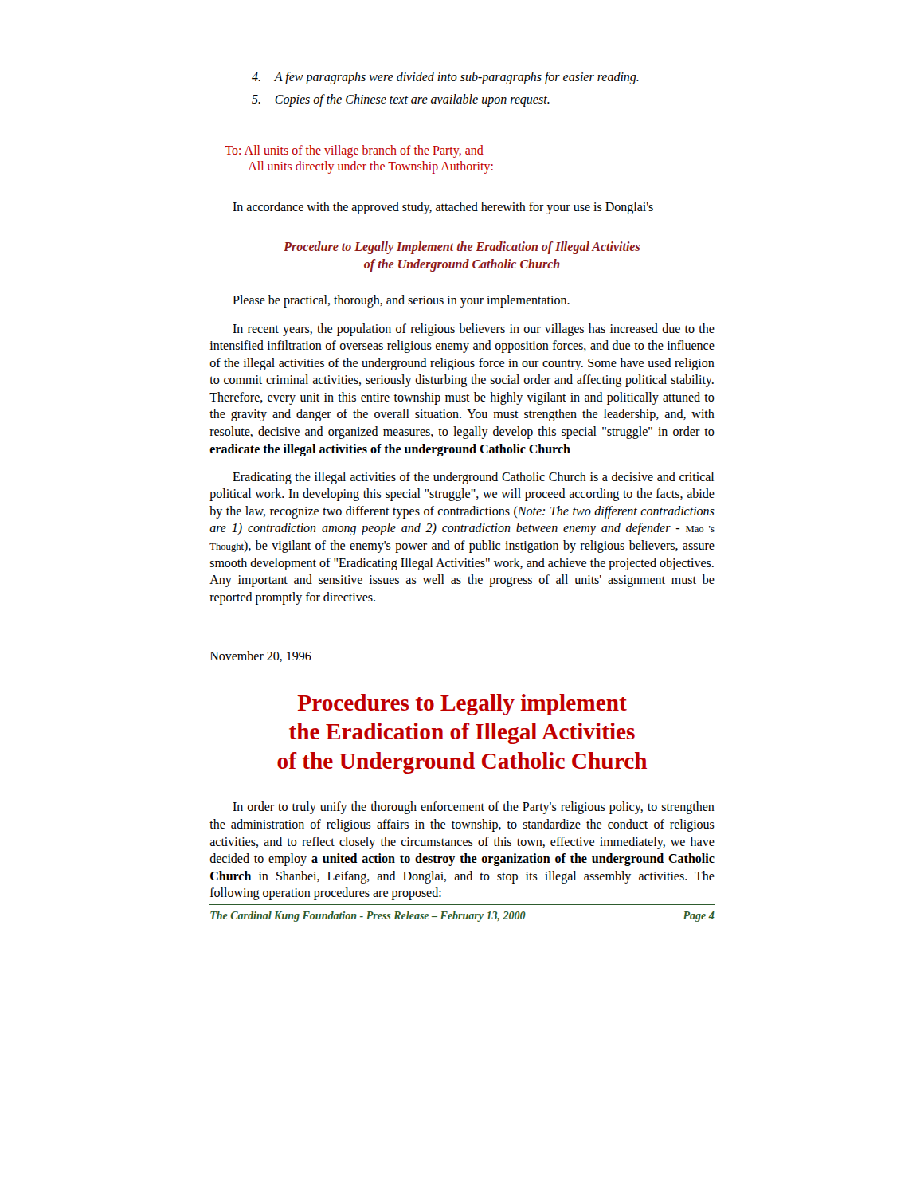4. A few paragraphs were divided into sub-paragraphs for easier reading.
5. Copies of the Chinese text are available upon request.
To: All units of the village branch of the Party, and
All units directly under the Township Authority:
In accordance with the approved study, attached herewith for your use is Donglai's
Procedure to Legally Implement the Eradication of Illegal Activities
of the Underground Catholic Church
Please be practical, thorough, and serious in your implementation.
In recent years, the population of religious believers in our villages has increased due to the intensified infiltration of overseas religious enemy and opposition forces, and due to the influence of the illegal activities of the underground religious force in our country. Some have used religion to commit criminal activities, seriously disturbing the social order and affecting political stability. Therefore, every unit in this entire township must be highly vigilant in and politically attuned to the gravity and danger of the overall situation. You must strengthen the leadership, and, with resolute, decisive and organized measures, to legally develop this special "struggle" in order to eradicate the illegal activities of the underground Catholic Church
Eradicating the illegal activities of the underground Catholic Church is a decisive and critical political work. In developing this special "struggle", we will proceed according to the facts, abide by the law, recognize two different types of contradictions (Note: The two different contradictions are 1) contradiction among people and 2) contradiction between enemy and defender - Mao 's Thought), be vigilant of the enemy's power and of public instigation by religious believers, assure smooth development of "Eradicating Illegal Activities" work, and achieve the projected objectives. Any important and sensitive issues as well as the progress of all units' assignment must be reported promptly for directives.
November 20, 1996
Procedures to Legally implement
the Eradication of Illegal Activities
of the Underground Catholic Church
In order to truly unify the thorough enforcement of the Party's religious policy, to strengthen the administration of religious affairs in the township, to standardize the conduct of religious activities, and to reflect closely the circumstances of this town, effective immediately, we have decided to employ a united action to destroy the organization of the underground Catholic Church in Shanbei, Leifang, and Donglai, and to stop its illegal assembly activities. The following operation procedures are proposed:
The Cardinal Kung Foundation - Press Release – February 13, 2000 Page 4